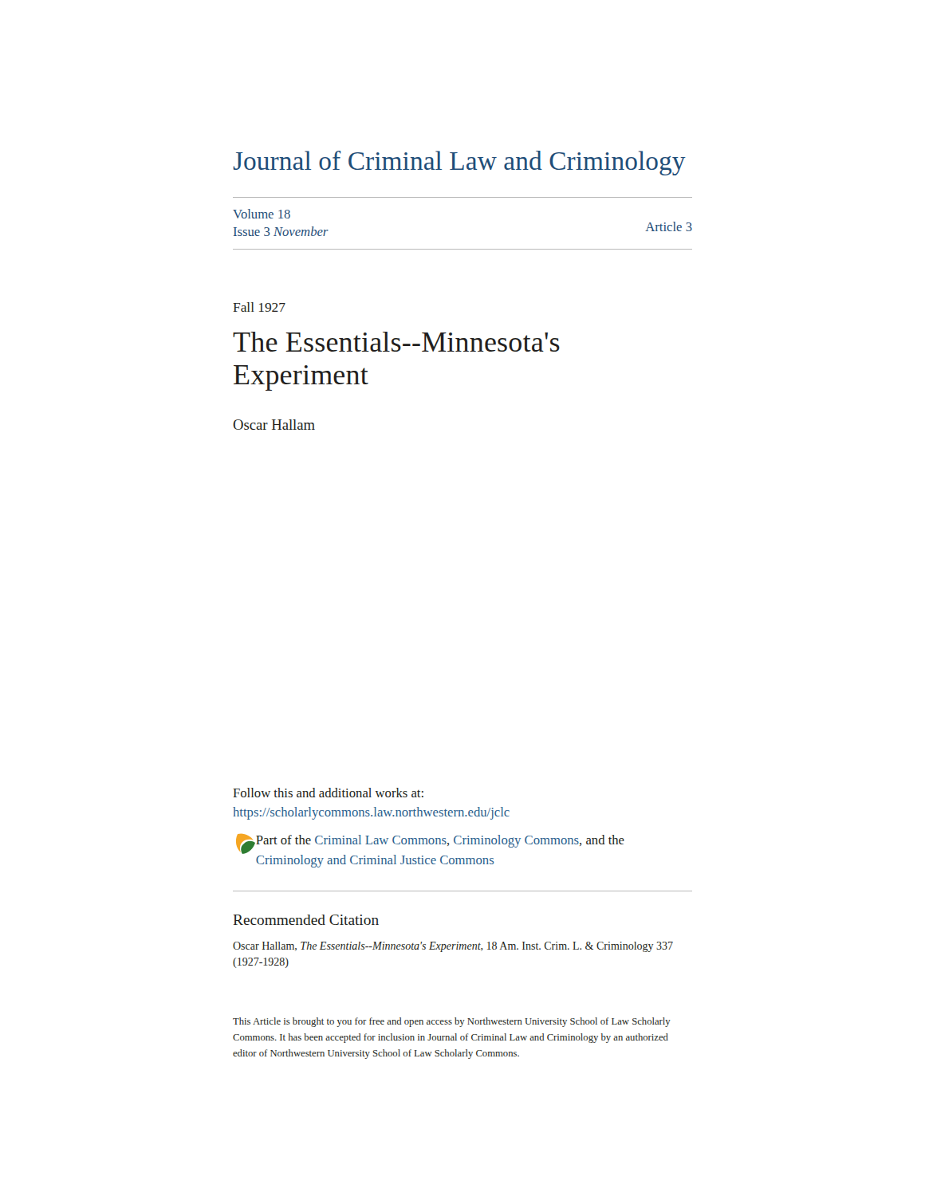Journal of Criminal Law and Criminology
Volume 18
Issue 3 November
Article 3
Fall 1927
The Essentials--Minnesota's Experiment
Oscar Hallam
Follow this and additional works at: https://scholarlycommons.law.northwestern.edu/jclc
Part of the Criminal Law Commons, Criminology Commons, and the Criminology and Criminal Justice Commons
Recommended Citation
Oscar Hallam, The Essentials--Minnesota's Experiment, 18 Am. Inst. Crim. L. & Criminology 337 (1927-1928)
This Article is brought to you for free and open access by Northwestern University School of Law Scholarly Commons. It has been accepted for inclusion in Journal of Criminal Law and Criminology by an authorized editor of Northwestern University School of Law Scholarly Commons.